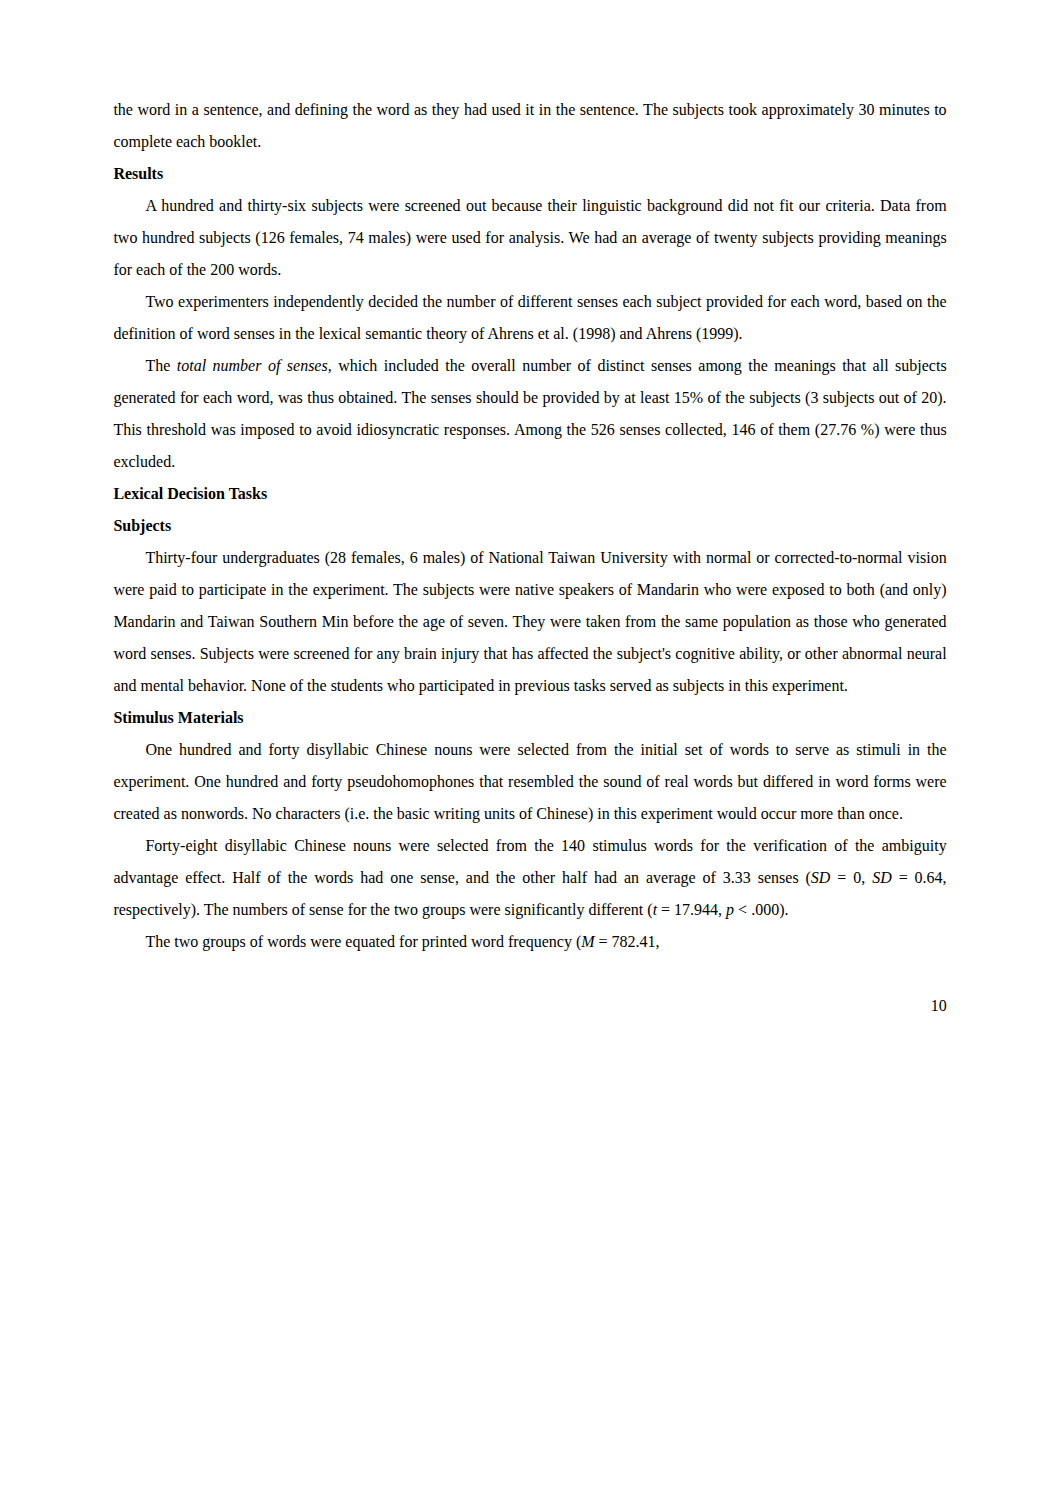the word in a sentence, and defining the word as they had used it in the sentence. The subjects took approximately 30 minutes to complete each booklet.
Results
A hundred and thirty-six subjects were screened out because their linguistic background did not fit our criteria. Data from two hundred subjects (126 females, 74 males) were used for analysis. We had an average of twenty subjects providing meanings for each of the 200 words.
Two experimenters independently decided the number of different senses each subject provided for each word, based on the definition of word senses in the lexical semantic theory of Ahrens et al. (1998) and Ahrens (1999).
The total number of senses, which included the overall number of distinct senses among the meanings that all subjects generated for each word, was thus obtained. The senses should be provided by at least 15% of the subjects (3 subjects out of 20). This threshold was imposed to avoid idiosyncratic responses. Among the 526 senses collected, 146 of them (27.76 %) were thus excluded.
Lexical Decision Tasks
Subjects
Thirty-four undergraduates (28 females, 6 males) of National Taiwan University with normal or corrected-to-normal vision were paid to participate in the experiment. The subjects were native speakers of Mandarin who were exposed to both (and only) Mandarin and Taiwan Southern Min before the age of seven. They were taken from the same population as those who generated word senses. Subjects were screened for any brain injury that has affected the subject's cognitive ability, or other abnormal neural and mental behavior. None of the students who participated in previous tasks served as subjects in this experiment.
Stimulus Materials
One hundred and forty disyllabic Chinese nouns were selected from the initial set of words to serve as stimuli in the experiment. One hundred and forty pseudohomophones that resembled the sound of real words but differed in word forms were created as nonwords. No characters (i.e. the basic writing units of Chinese) in this experiment would occur more than once.
Forty-eight disyllabic Chinese nouns were selected from the 140 stimulus words for the verification of the ambiguity advantage effect. Half of the words had one sense, and the other half had an average of 3.33 senses (SD = 0, SD = 0.64, respectively). The numbers of sense for the two groups were significantly different (t = 17.944, p < .000).
The two groups of words were equated for printed word frequency (M = 782.41,
10